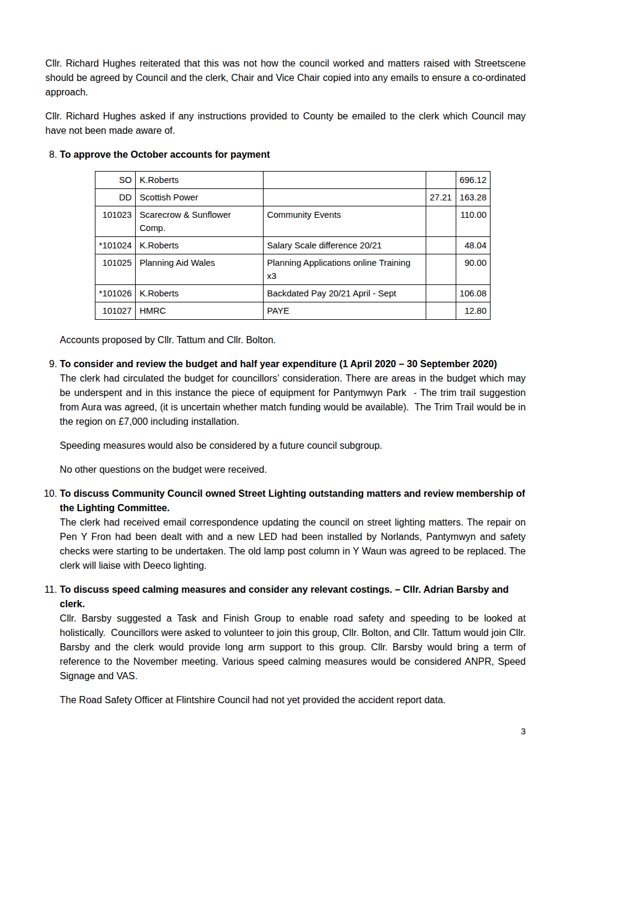Cllr. Richard Hughes reiterated that this was not how the council worked and matters raised with Streetscene should be agreed by Council and the clerk, Chair and Vice Chair copied into any emails to ensure a co-ordinated approach.
Cllr. Richard Hughes asked if any instructions provided to County be emailed to the clerk which Council may have not been made aware of.
To approve the October accounts for payment
| SO | K.Roberts | | | 696.12 |
| DD | Scottish Power | | 27.21 | 163.28 |
| 101023 | Scarecrow & Sunflower Comp. | Community Events | | 110.00 |
| *101024 | K.Roberts | Salary Scale difference 20/21 | | 48.04 |
| 101025 | Planning Aid Wales | Planning Applications online Training x3 | | 90.00 |
| *101026 | K.Roberts | Backdated Pay 20/21 April - Sept | | 106.08 |
| 101027 | HMRC | PAYE | | 12.80 |
Accounts proposed by Cllr. Tattum and Cllr. Bolton.
To consider and review the budget and half year expenditure (1 April 2020 – 30 September 2020)
The clerk had circulated the budget for councillors’ consideration. There are areas in the budget which may be underspent and in this instance the piece of equipment for Pantymwyn Park - The trim trail suggestion from Aura was agreed, (it is uncertain whether match funding would be available). The Trim Trail would be in the region on £7,000 including installation.
Speeding measures would also be considered by a future council subgroup.
No other questions on the budget were received.
To discuss Community Council owned Street Lighting outstanding matters and review membership of the Lighting Committee.
The clerk had received email correspondence updating the council on street lighting matters. The repair on Pen Y Fron had been dealt with and a new LED had been installed by Norlands, Pantymwyn and safety checks were starting to be undertaken. The old lamp post column in Y Waun was agreed to be replaced. The clerk will liaise with Deeco lighting.
To discuss speed calming measures and consider any relevant costings. – Cllr. Adrian Barsby and clerk.
Cllr. Barsby suggested a Task and Finish Group to enable road safety and speeding to be looked at holistically. Councillors were asked to volunteer to join this group, Cllr. Bolton, and Cllr. Tattum would join Cllr. Barsby and the clerk would provide long arm support to this group. Cllr. Barsby would bring a term of reference to the November meeting. Various speed calming measures would be considered ANPR, Speed Signage and VAS.
The Road Safety Officer at Flintshire Council had not yet provided the accident report data.
3